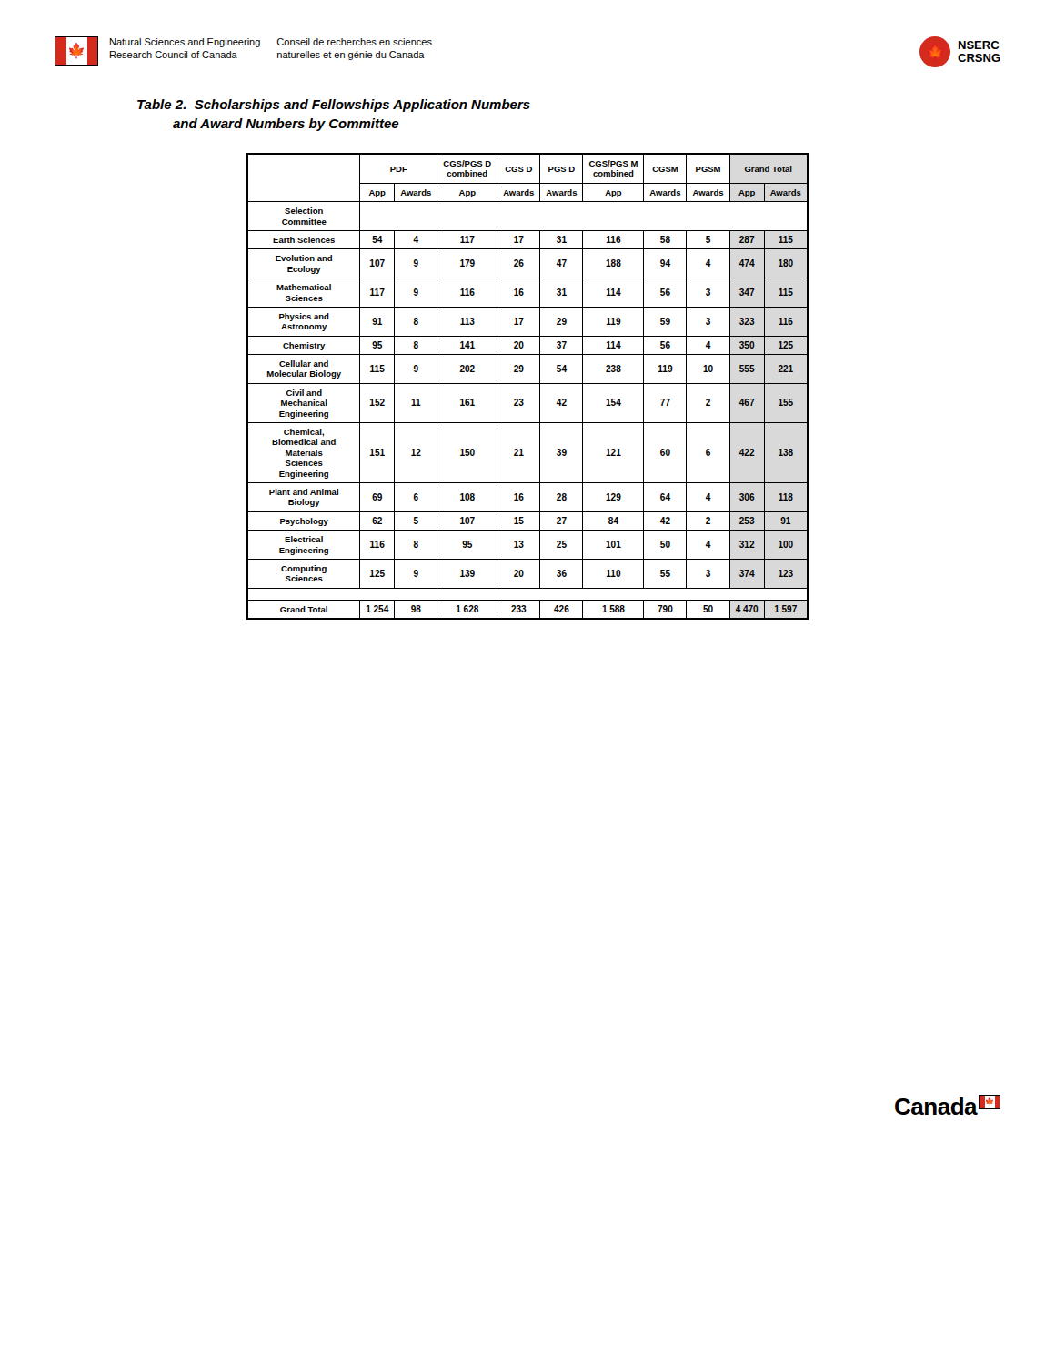🍁
Natural Sciences and Engineering
Research Council of Canada
Conseil de recherches en sciences
naturelles et en génie du Canada
🍁
NSERC
CRSNG
Table 2. Scholarships and Fellowships Application Numbers and Award Numbers by Committee
| | PDF | CGS/PGS D combined | CGS D | PGS D | CGS/PGS M combined | CGSM | PGSM | Grand Total |
| --- | --- | --- | --- | --- | --- | --- | --- | --- |
| App | Awards | App | Awards | Awards | App | Awards | Awards | App | Awards |
| Selection Committee | |
| Earth Sciences | 54 | 4 | 117 | 17 | 31 | 116 | 58 | 5 | 287 | 115 |
| Evolution and Ecology | 107 | 9 | 179 | 26 | 47 | 188 | 94 | 4 | 474 | 180 |
| Mathematical Sciences | 117 | 9 | 116 | 16 | 31 | 114 | 56 | 3 | 347 | 115 |
| Physics and Astronomy | 91 | 8 | 113 | 17 | 29 | 119 | 59 | 3 | 323 | 116 |
| Chemistry | 95 | 8 | 141 | 20 | 37 | 114 | 56 | 4 | 350 | 125 |
| Cellular and Molecular Biology | 115 | 9 | 202 | 29 | 54 | 238 | 119 | 10 | 555 | 221 |
| Civil and Mechanical Engineering | 152 | 11 | 161 | 23 | 42 | 154 | 77 | 2 | 467 | 155 |
| Chemical, Biomedical and Materials Sciences Engineering | 151 | 12 | 150 | 21 | 39 | 121 | 60 | 6 | 422 | 138 |
| Plant and Animal Biology | 69 | 6 | 108 | 16 | 28 | 129 | 64 | 4 | 306 | 118 |
| Psychology | 62 | 5 | 107 | 15 | 27 | 84 | 42 | 2 | 253 | 91 |
| Electrical Engineering | 116 | 8 | 95 | 13 | 25 | 101 | 50 | 4 | 312 | 100 |
| Computing Sciences | 125 | 9 | 139 | 20 | 36 | 110 | 55 | 3 | 374 | 123 |
| Grand Total | 1 254 | 98 | 1 628 | 233 | 426 | 1 588 | 790 | 50 | 4 470 | 1 597 |
Canada🍁